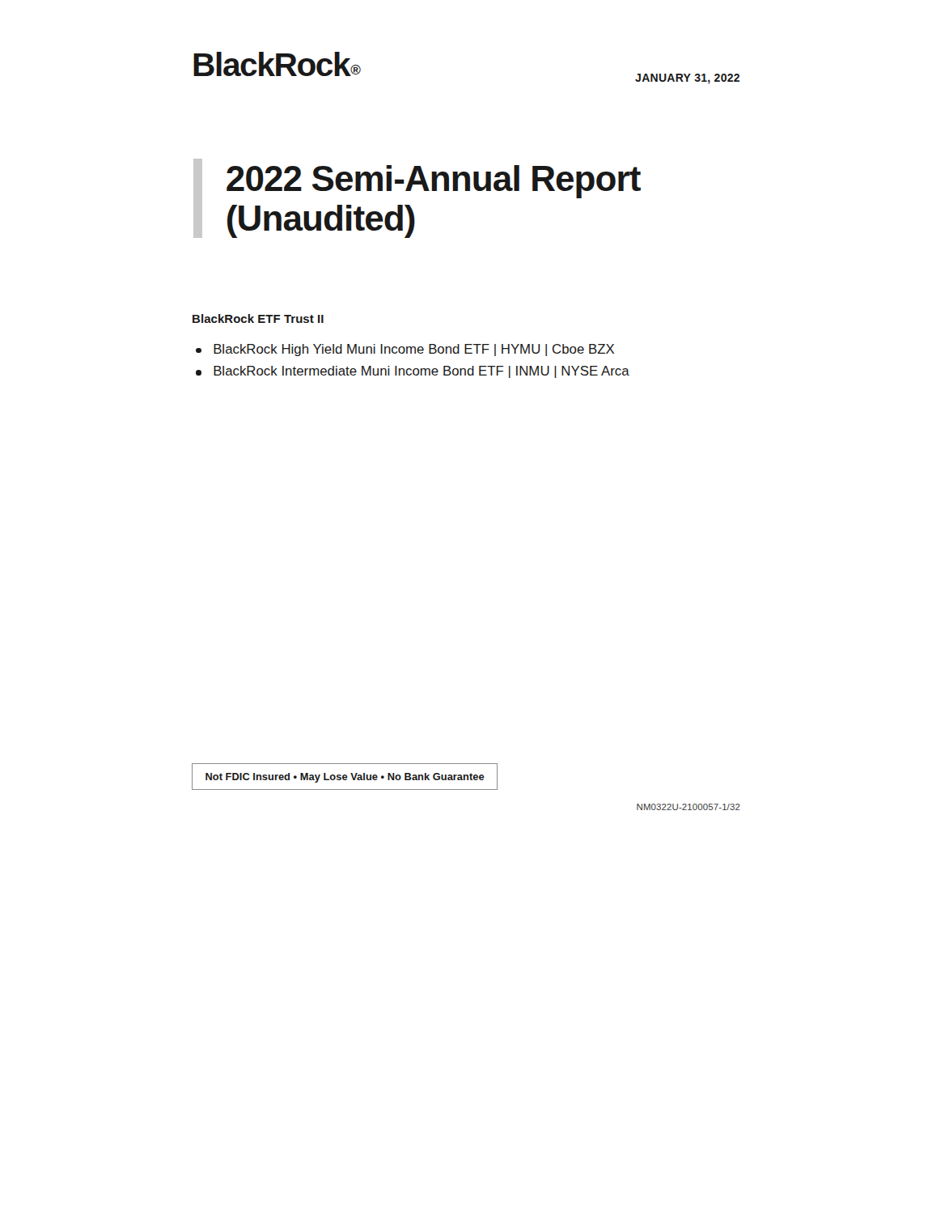BlackRock®
JANUARY 31, 2022
2022 Semi-Annual Report
(Unaudited)
BlackRock ETF Trust II
BlackRock High Yield Muni Income Bond ETF | HYMU | Cboe BZX
BlackRock Intermediate Muni Income Bond ETF | INMU | NYSE Arca
Not FDIC Insured • May Lose Value • No Bank Guarantee
NM0322U-2100057-1/32